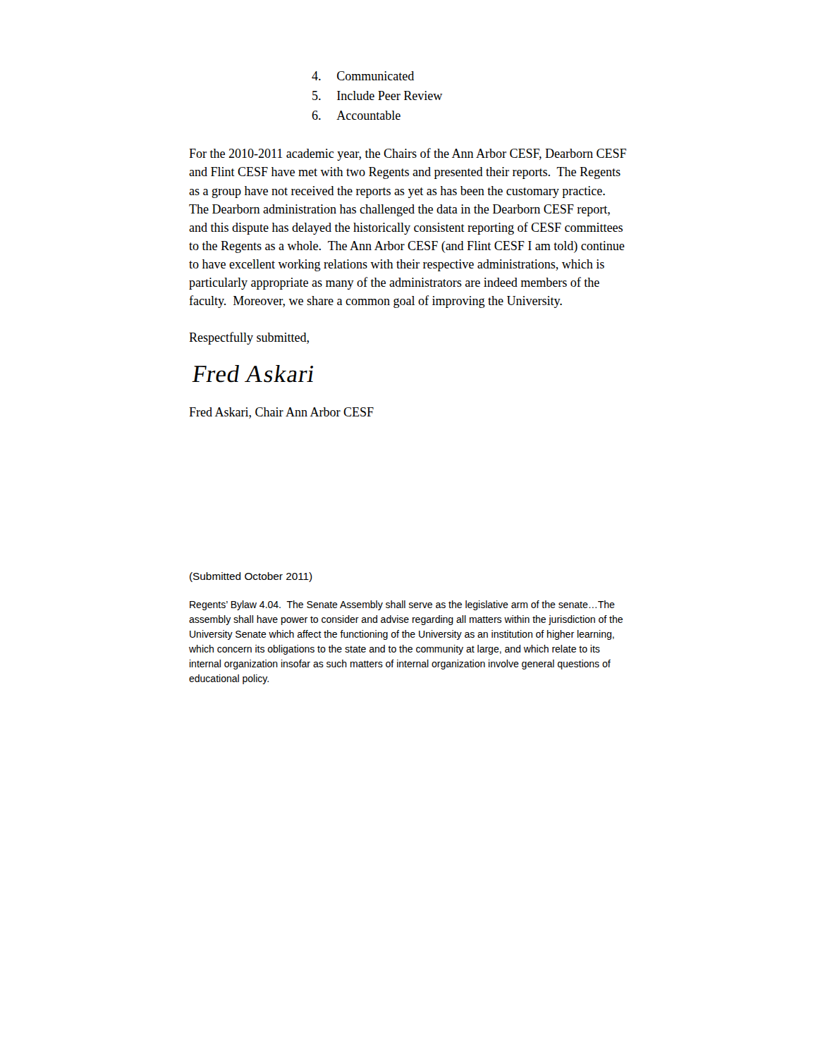Communicated
Include Peer Review
Accountable
For the 2010-2011 academic year, the Chairs of the Ann Arbor CESF, Dearborn CESF and Flint CESF have met with two Regents and presented their reports. The Regents as a group have not received the reports as yet as has been the customary practice. The Dearborn administration has challenged the data in the Dearborn CESF report, and this dispute has delayed the historically consistent reporting of CESF committees to the Regents as a whole. The Ann Arbor CESF (and Flint CESF I am told) continue to have excellent working relations with their respective administrations, which is particularly appropriate as many of the administrators are indeed members of the faculty. Moreover, we share a common goal of improving the University.
Respectfully submitted,
Fred Askari
Fred Askari, Chair Ann Arbor CESF
(Submitted October 2011)
Regents’ Bylaw 4.04. The Senate Assembly shall serve as the legislative arm of the senate…The assembly shall have power to consider and advise regarding all matters within the jurisdiction of the University Senate which affect the functioning of the University as an institution of higher learning, which concern its obligations to the state and to the community at large, and which relate to its internal organization insofar as such matters of internal organization involve general questions of educational policy.